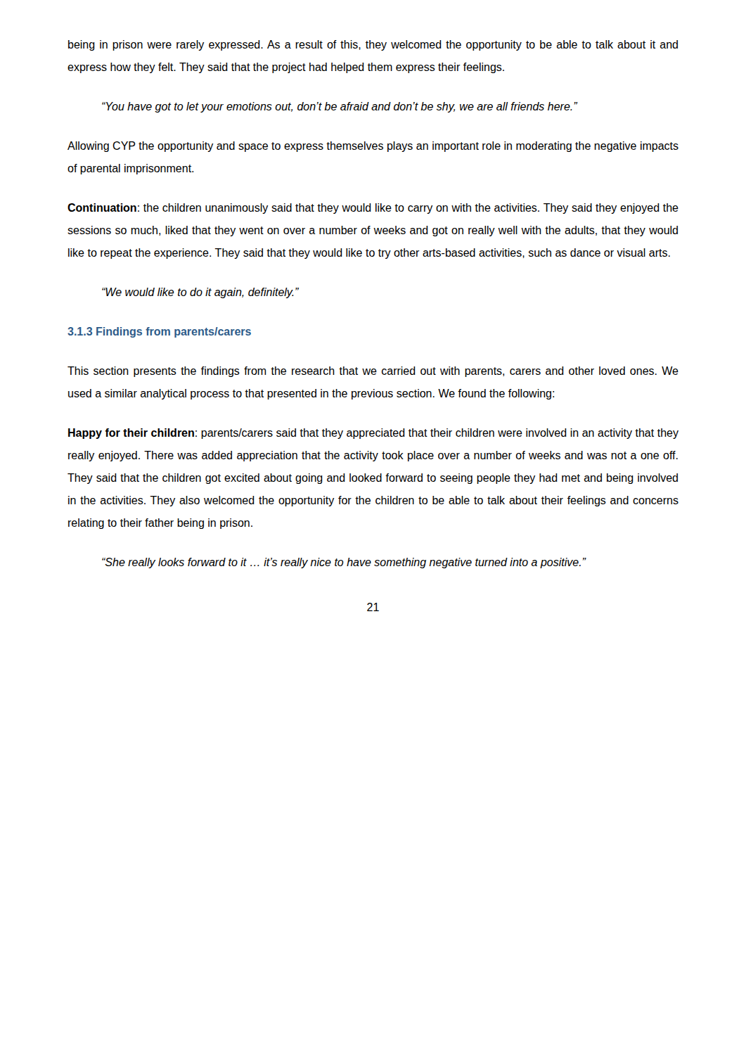being in prison were rarely expressed. As a result of this, they welcomed the opportunity to be able to talk about it and express how they felt. They said that the project had helped them express their feelings.
“You have got to let your emotions out, don’t be afraid and don’t be shy, we are all friends here.”
Allowing CYP the opportunity and space to express themselves plays an important role in moderating the negative impacts of parental imprisonment.
Continuation: the children unanimously said that they would like to carry on with the activities. They said they enjoyed the sessions so much, liked that they went on over a number of weeks and got on really well with the adults, that they would like to repeat the experience. They said that they would like to try other arts-based activities, such as dance or visual arts.
“We would like to do it again, definitely.”
3.1.3 Findings from parents/carers
This section presents the findings from the research that we carried out with parents, carers and other loved ones. We used a similar analytical process to that presented in the previous section. We found the following:
Happy for their children: parents/carers said that they appreciated that their children were involved in an activity that they really enjoyed. There was added appreciation that the activity took place over a number of weeks and was not a one off. They said that the children got excited about going and looked forward to seeing people they had met and being involved in the activities. They also welcomed the opportunity for the children to be able to talk about their feelings and concerns relating to their father being in prison.
“She really looks forward to it … it’s really nice to have something negative turned into a positive.”
21